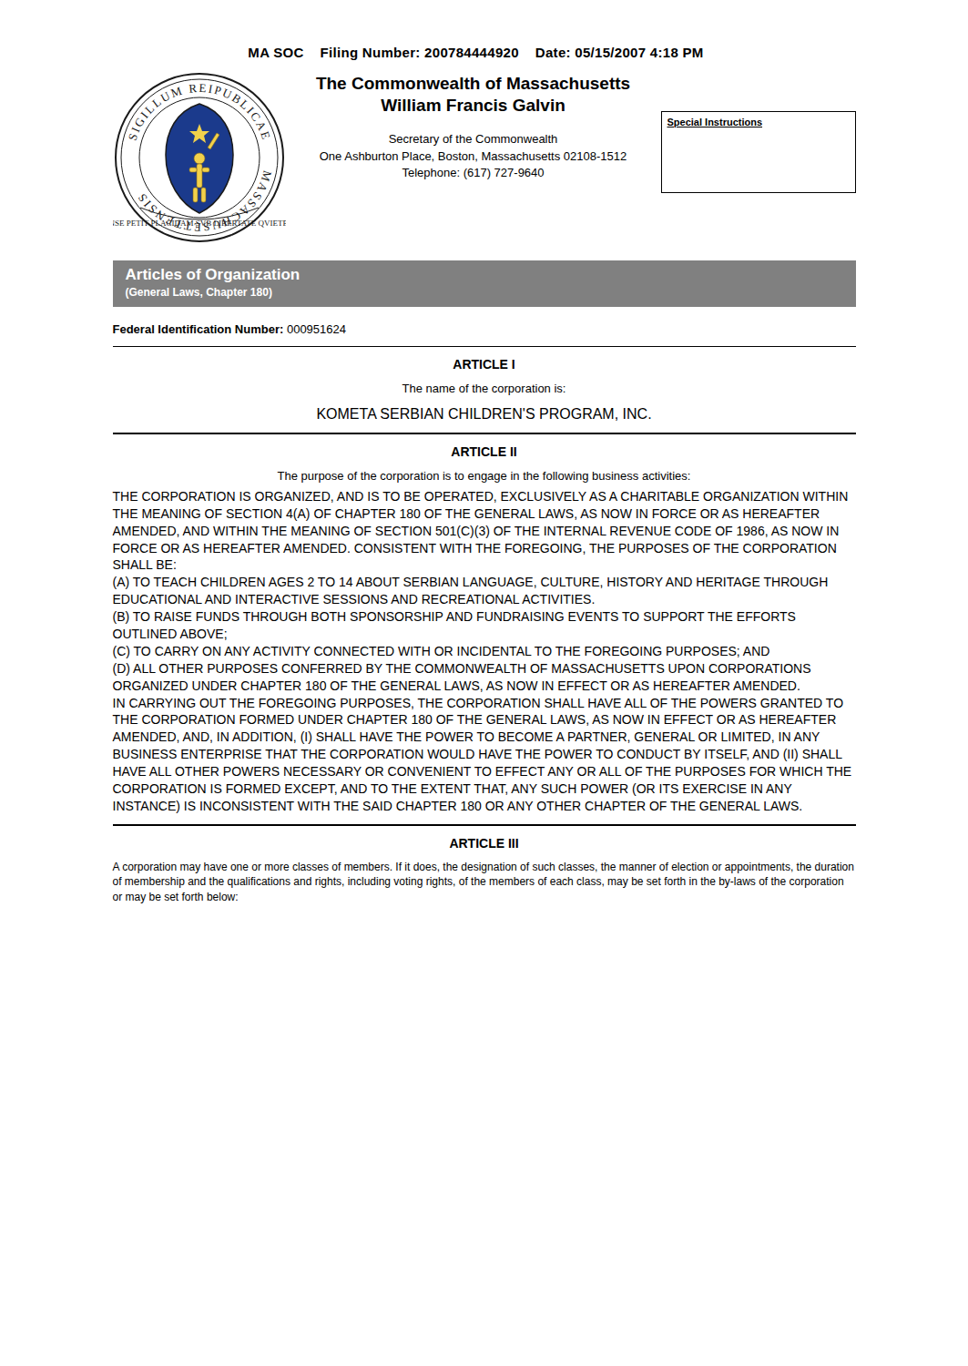MA SOC Filing Number: 200784444920 Date: 05/15/2007 4:18 PM
SIGILLUM REIPUBLICAE MASSACHUSETTENSIS ENSE PETIT PLACIDAM SVB LIBERTATE QVIETEM
The Commonwealth of Massachusetts
William Francis Galvin
Secretary of the Commonwealth
One Ashburton Place, Boston, Massachusetts 02108-1512
Telephone: (617) 727-9640
Special Instructions
Articles of Organization
(General Laws, Chapter 180)
Federal Identification Number: 000951624
ARTICLE I
The name of the corporation is:
KOMETA SERBIAN CHILDREN'S PROGRAM, INC.
ARTICLE II
The purpose of the corporation is to engage in the following business activities:
THE CORPORATION IS ORGANIZED, AND IS TO BE OPERATED, EXCLUSIVELY AS A CHARITABLE ORGANIZATION WITHIN THE MEANING OF SECTION 4(A) OF CHAPTER 180 OF THE GENERAL LAWS, AS NOW IN FORCE OR AS HEREAFTER AMENDED, AND WITHIN THE MEANING OF SECTION 501(C)(3) OF THE INTERNAL REVENUE CODE OF 1986, AS NOW IN FORCE OR AS HEREAFTER AMENDED. CONSISTENT WITH THE FOREGOING, THE PURPOSES OF THE CORPORATION SHALL BE:
(A) TO TEACH CHILDREN AGES 2 TO 14 ABOUT SERBIAN LANGUAGE, CULTURE, HISTORY AND HERITAGE THROUGH EDUCATIONAL AND INTERACTIVE SESSIONS AND RECREATIONAL ACTIVITIES.
(B) TO RAISE FUNDS THROUGH BOTH SPONSORSHIP AND FUNDRAISING EVENTS TO SUPPORT THE EFFORTS OUTLINED ABOVE;
(C) TO CARRY ON ANY ACTIVITY CONNECTED WITH OR INCIDENTAL TO THE FOREGOING PURPOSES; AND
(D) ALL OTHER PURPOSES CONFERRED BY THE COMMONWEALTH OF MASSACHUSETTS UPON CORPORATIONS ORGANIZED UNDER CHAPTER 180 OF THE GENERAL LAWS, AS NOW IN EFFECT OR AS HEREAFTER AMENDED.
IN CARRYING OUT THE FOREGOING PURPOSES, THE CORPORATION SHALL HAVE ALL OF THE POWERS GRANTED TO THE CORPORATION FORMED UNDER CHAPTER 180 OF THE GENERAL LAWS, AS NOW IN EFFECT OR AS HEREAFTER AMENDED, AND, IN ADDITION, (I) SHALL HAVE THE POWER TO BECOME A PARTNER, GENERAL OR LIMITED, IN ANY BUSINESS ENTERPRISE THAT THE CORPORATION WOULD HAVE THE POWER TO CONDUCT BY ITSELF, AND (II) SHALL HAVE ALL OTHER POWERS NECESSARY OR CONVENIENT TO EFFECT ANY OR ALL OF THE PURPOSES FOR WHICH THE CORPORATION IS FORMED EXCEPT, AND TO THE EXTENT THAT, ANY SUCH POWER (OR ITS EXERCISE IN ANY INSTANCE) IS INCONSISTENT WITH THE SAID CHAPTER 180 OR ANY OTHER CHAPTER OF THE GENERAL LAWS.
ARTICLE III
A corporation may have one or more classes of members. If it does, the designation of such classes, the manner of election or appointments, the duration of membership and the qualifications and rights, including voting rights, of the members of each class, may be set forth in the by-laws of the corporation or may be set forth below: